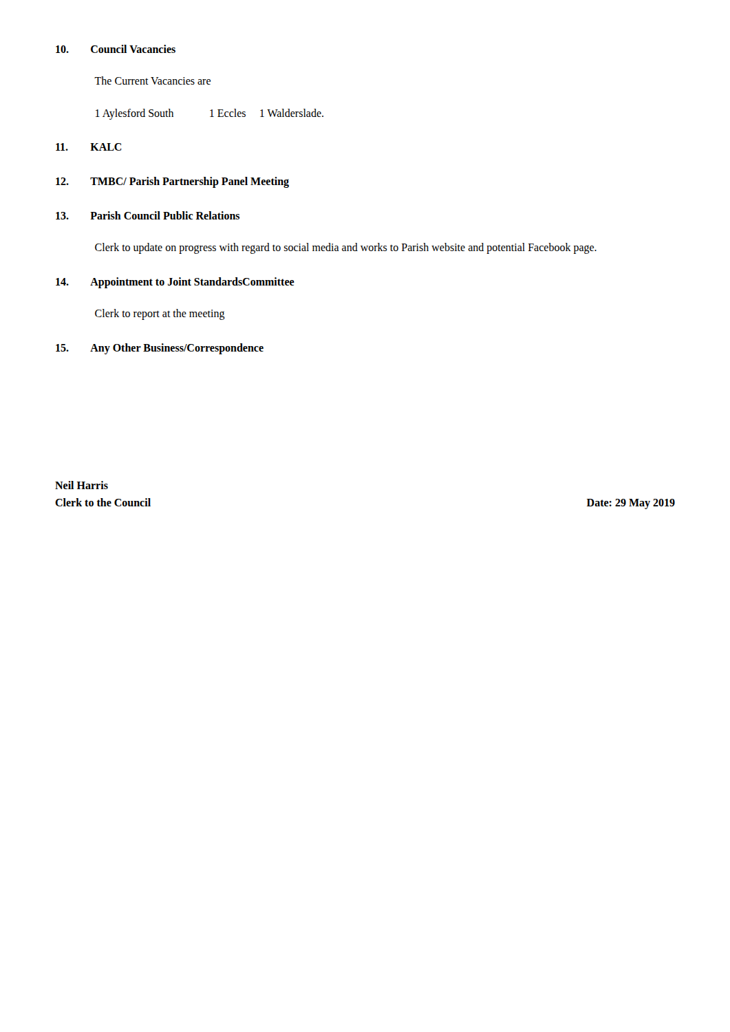10. Council Vacancies
The Current Vacancies are
1 Aylesford South 1 Eccles 1 Walderslade.
11. KALC
12. TMBC/ Parish Partnership Panel Meeting
13. Parish Council Public Relations
Clerk to update on progress with regard to social media and works to Parish website and potential Facebook page.
14. Appointment to Joint StandardsCommittee
Clerk to report at the meeting
15. Any Other Business/Correspondence
Neil Harris
Clerk to the Council Date: 29 May 2019